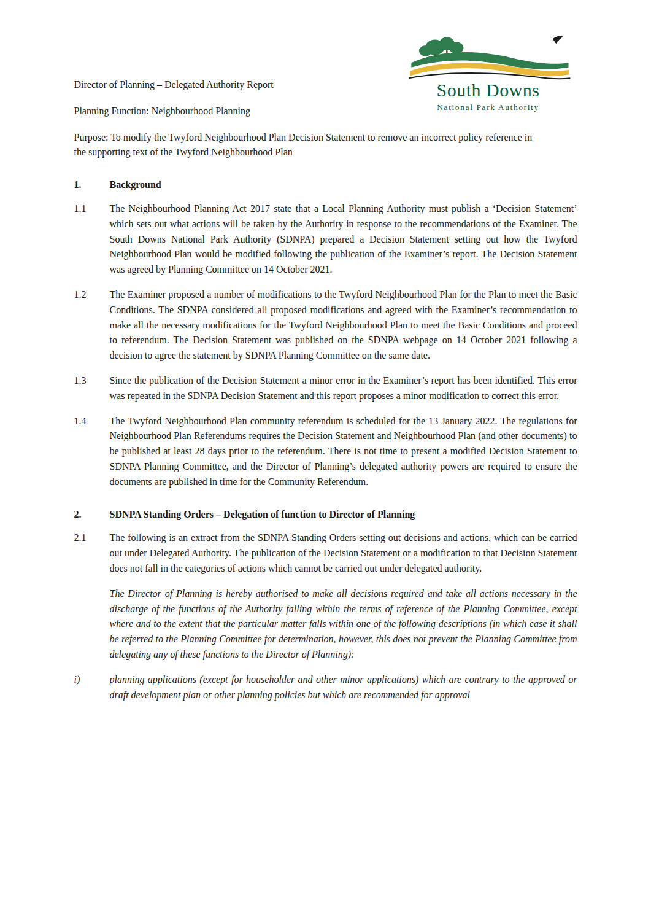South Downs
National Park Authority
Director of Planning – Delegated Authority Report
Planning Function: Neighbourhood Planning
Purpose: To modify the Twyford Neighbourhood Plan Decision Statement to remove an incorrect policy reference in the supporting text of the Twyford Neighbourhood Plan
1.
Background
1.1
The Neighbourhood Planning Act 2017 state that a Local Planning Authority must publish a ‘Decision Statement’ which sets out what actions will be taken by the Authority in response to the recommendations of the Examiner. The South Downs National Park Authority (SDNPA) prepared a Decision Statement setting out how the Twyford Neighbourhood Plan would be modified following the publication of the Examiner’s report. The Decision Statement was agreed by Planning Committee on 14 October 2021.
1.2
The Examiner proposed a number of modifications to the Twyford Neighbourhood Plan for the Plan to meet the Basic Conditions. The SDNPA considered all proposed modifications and agreed with the Examiner’s recommendation to make all the necessary modifications for the Twyford Neighbourhood Plan to meet the Basic Conditions and proceed to referendum. The Decision Statement was published on the SDNPA webpage on 14 October 2021 following a decision to agree the statement by SDNPA Planning Committee on the same date.
1.3
Since the publication of the Decision Statement a minor error in the Examiner’s report has been identified. This error was repeated in the SDNPA Decision Statement and this report proposes a minor modification to correct this error.
1.4
The Twyford Neighbourhood Plan community referendum is scheduled for the 13 January 2022. The regulations for Neighbourhood Plan Referendums requires the Decision Statement and Neighbourhood Plan (and other documents) to be published at least 28 days prior to the referendum. There is not time to present a modified Decision Statement to SDNPA Planning Committee, and the Director of Planning’s delegated authority powers are required to ensure the documents are published in time for the Community Referendum.
2.
SDNPA Standing Orders – Delegation of function to Director of Planning
2.1
The following is an extract from the SDNPA Standing Orders setting out decisions and actions, which can be carried out under Delegated Authority. The publication of the Decision Statement or a modification to that Decision Statement does not fall in the categories of actions which cannot be carried out under delegated authority.
The Director of Planning is hereby authorised to make all decisions required and take all actions necessary in the discharge of the functions of the Authority falling within the terms of reference of the Planning Committee, except where and to the extent that the particular matter falls within one of the following descriptions (in which case it shall be referred to the Planning Committee for determination, however, this does not prevent the Planning Committee from delegating any of these functions to the Director of Planning):
i)
planning applications (except for householder and other minor applications) which are contrary to the approved or draft development plan or other planning policies but which are recommended for approval